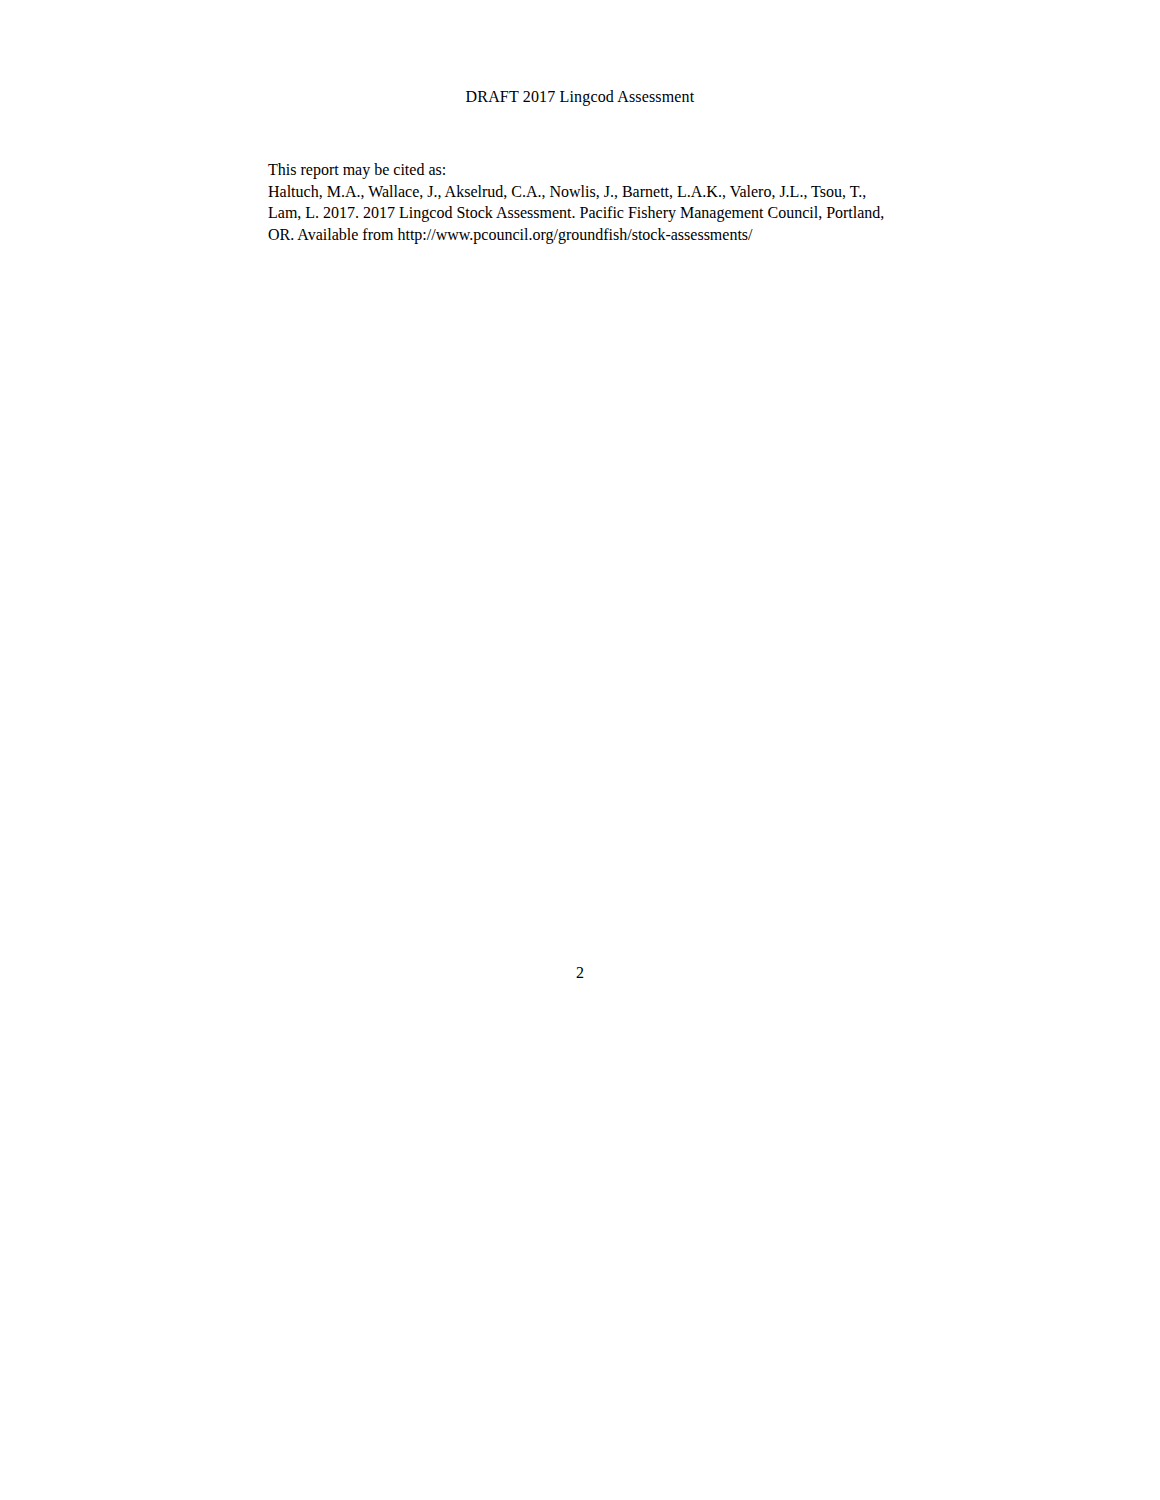DRAFT 2017 Lingcod Assessment
This report may be cited as:
Haltuch, M.A., Wallace, J., Akselrud, C.A., Nowlis, J., Barnett, L.A.K., Valero, J.L., Tsou, T., Lam, L. 2017. 2017 Lingcod Stock Assessment. Pacific Fishery Management Council, Portland, OR. Available from http://www.pcouncil.org/groundfish/stock-assessments/
2